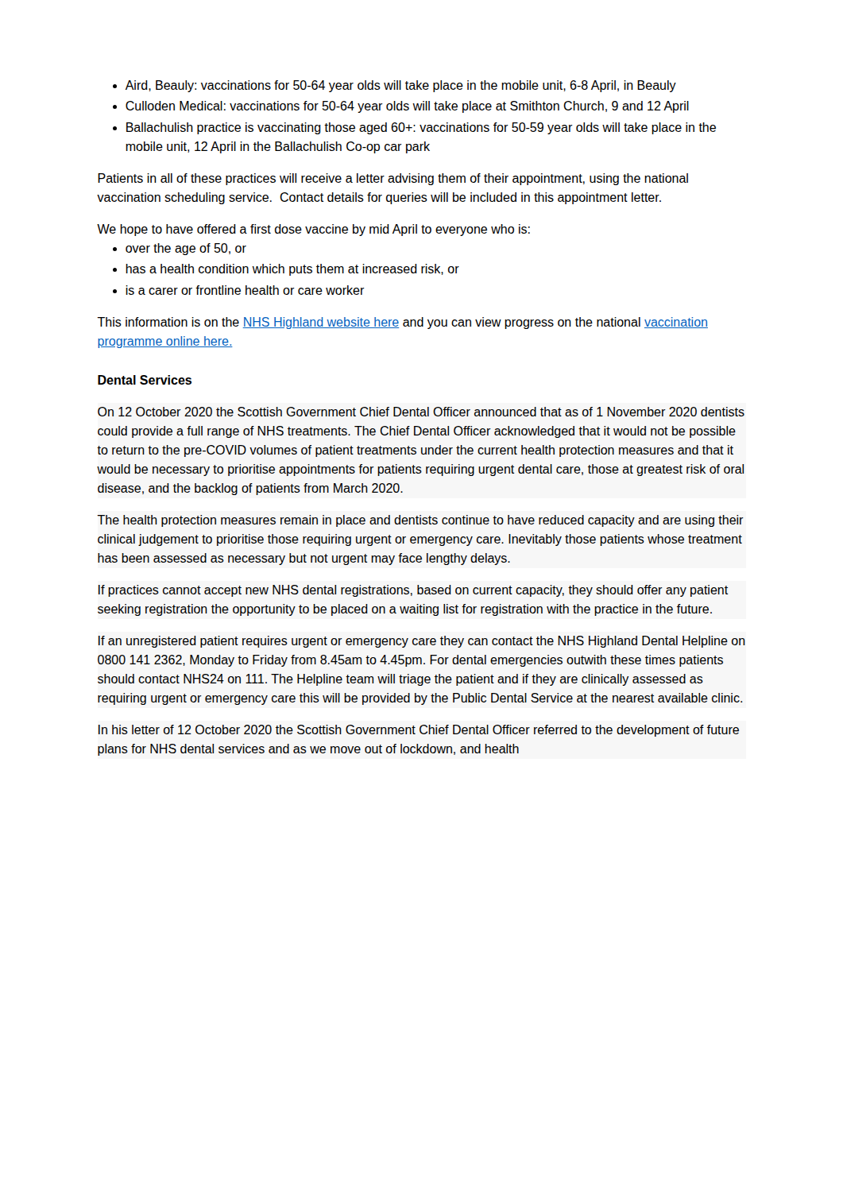Aird, Beauly: vaccinations for 50-64 year olds will take place in the mobile unit, 6-8 April, in Beauly
Culloden Medical: vaccinations for 50-64 year olds will take place at Smithton Church, 9 and 12 April
Ballachulish practice is vaccinating those aged 60+: vaccinations for 50-59 year olds will take place in the mobile unit, 12 April in the Ballachulish Co-op car park
Patients in all of these practices will receive a letter advising them of their appointment, using the national vaccination scheduling service. Contact details for queries will be included in this appointment letter.
We hope to have offered a first dose vaccine by mid April to everyone who is:
over the age of 50, or
has a health condition which puts them at increased risk, or
is a carer or frontline health or care worker
This information is on the NHS Highland website here and you can view progress on the national vaccination programme online here.
Dental Services
On 12 October 2020 the Scottish Government Chief Dental Officer announced that as of 1 November 2020 dentists could provide a full range of NHS treatments. The Chief Dental Officer acknowledged that it would not be possible to return to the pre-COVID volumes of patient treatments under the current health protection measures and that it would be necessary to prioritise appointments for patients requiring urgent dental care, those at greatest risk of oral disease, and the backlog of patients from March 2020.
The health protection measures remain in place and dentists continue to have reduced capacity and are using their clinical judgement to prioritise those requiring urgent or emergency care. Inevitably those patients whose treatment has been assessed as necessary but not urgent may face lengthy delays.
If practices cannot accept new NHS dental registrations, based on current capacity, they should offer any patient seeking registration the opportunity to be placed on a waiting list for registration with the practice in the future.
If an unregistered patient requires urgent or emergency care they can contact the NHS Highland Dental Helpline on 0800 141 2362, Monday to Friday from 8.45am to 4.45pm. For dental emergencies outwith these times patients should contact NHS24 on 111. The Helpline team will triage the patient and if they are clinically assessed as requiring urgent or emergency care this will be provided by the Public Dental Service at the nearest available clinic.
In his letter of 12 October 2020 the Scottish Government Chief Dental Officer referred to the development of future plans for NHS dental services and as we move out of lockdown, and health